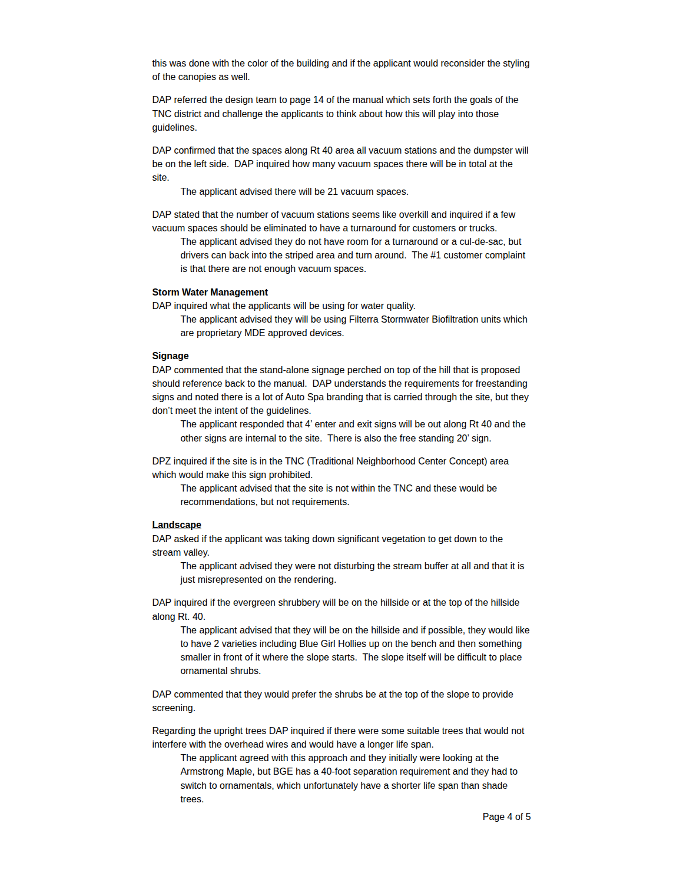this was done with the color of the building and if the applicant would reconsider the styling of the canopies as well.
DAP referred the design team to page 14 of the manual which sets forth the goals of the TNC district and challenge the applicants to think about how this will play into those guidelines.
DAP confirmed that the spaces along Rt 40 area all vacuum stations and the dumpster will be on the left side. DAP inquired how many vacuum spaces there will be in total at the site.
The applicant advised there will be 21 vacuum spaces.
DAP stated that the number of vacuum stations seems like overkill and inquired if a few vacuum spaces should be eliminated to have a turnaround for customers or trucks.
The applicant advised they do not have room for a turnaround or a cul-de-sac, but drivers can back into the striped area and turn around. The #1 customer complaint is that there are not enough vacuum spaces.
Storm Water Management
DAP inquired what the applicants will be using for water quality.
The applicant advised they will be using Filterra Stormwater Biofiltration units which are proprietary MDE approved devices.
Signage
DAP commented that the stand-alone signage perched on top of the hill that is proposed should reference back to the manual. DAP understands the requirements for freestanding signs and noted there is a lot of Auto Spa branding that is carried through the site, but they don’t meet the intent of the guidelines.
The applicant responded that 4’ enter and exit signs will be out along Rt 40 and the other signs are internal to the site. There is also the free standing 20’ sign.
DPZ inquired if the site is in the TNC (Traditional Neighborhood Center Concept) area which would make this sign prohibited.
The applicant advised that the site is not within the TNC and these would be recommendations, but not requirements.
Landscape
DAP asked if the applicant was taking down significant vegetation to get down to the stream valley.
The applicant advised they were not disturbing the stream buffer at all and that it is just misrepresented on the rendering.
DAP inquired if the evergreen shrubbery will be on the hillside or at the top of the hillside along Rt. 40.
The applicant advised that they will be on the hillside and if possible, they would like to have 2 varieties including Blue Girl Hollies up on the bench and then something smaller in front of it where the slope starts. The slope itself will be difficult to place ornamental shrubs.
DAP commented that they would prefer the shrubs be at the top of the slope to provide screening.
Regarding the upright trees DAP inquired if there were some suitable trees that would not interfere with the overhead wires and would have a longer life span.
The applicant agreed with this approach and they initially were looking at the Armstrong Maple, but BGE has a 40-foot separation requirement and they had to switch to ornamentals, which unfortunately have a shorter life span than shade trees.
Page 4 of 5